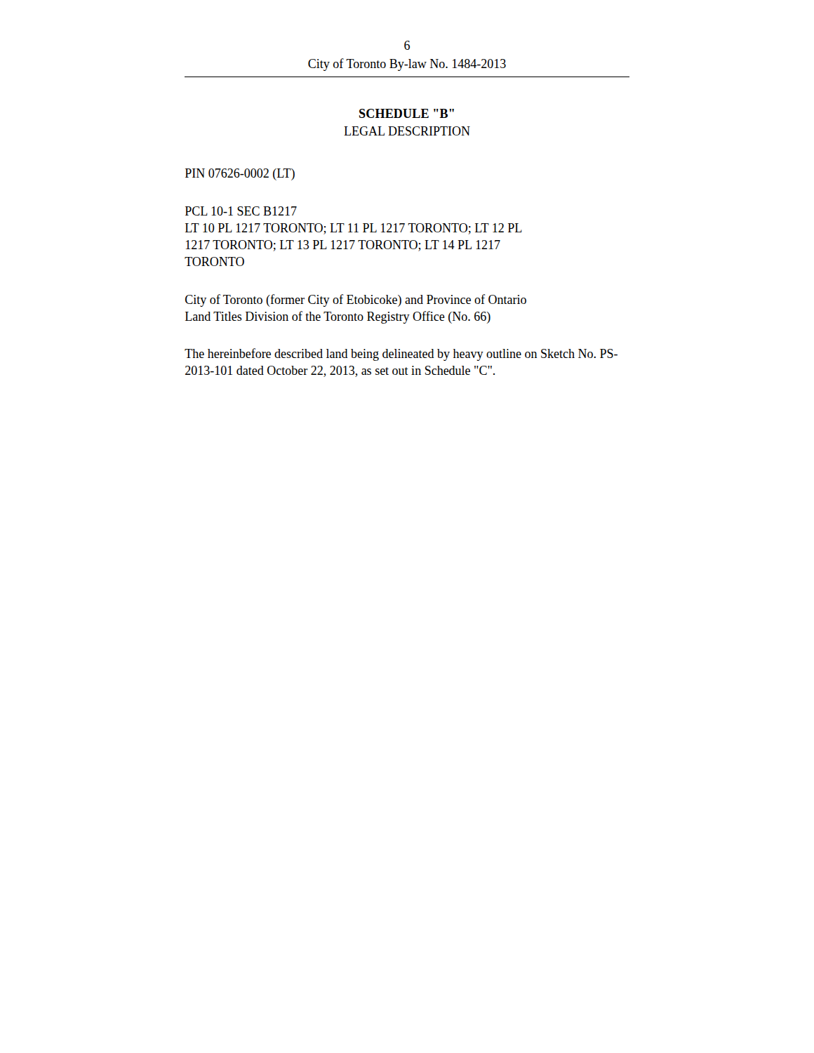6
City of Toronto By-law No. 1484-2013
SCHEDULE "B"
LEGAL DESCRIPTION
PIN 07626-0002 (LT)
PCL 10-1 SEC B1217
LT 10 PL 1217 TORONTO; LT 11 PL 1217 TORONTO; LT 12 PL
1217 TORONTO; LT 13 PL 1217 TORONTO; LT 14 PL 1217
TORONTO
City of Toronto (former City of Etobicoke) and Province of Ontario
Land Titles Division of the Toronto Registry Office (No. 66)
The hereinbefore described land being delineated by heavy outline on Sketch No. PS-2013-101 dated October 22, 2013, as set out in Schedule "C".